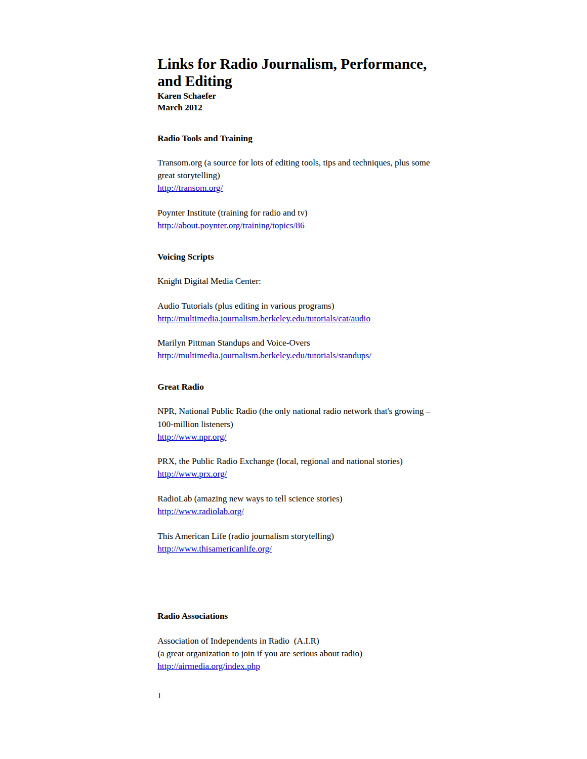Links for Radio Journalism, Performance, and Editing
Karen Schaefer
March 2012
Radio Tools and Training
Transom.org (a source for lots of editing tools, tips and techniques, plus some great storytelling)
http://transom.org/
Poynter Institute (training for radio and tv)
http://about.poynter.org/training/topics/86
Voicing Scripts
Knight Digital Media Center:
Audio Tutorials (plus editing in various programs)
http://multimedia.journalism.berkeley.edu/tutorials/cat/audio
Marilyn Pittman Standups and Voice-Overs
http://multimedia.journalism.berkeley.edu/tutorials/standups/
Great Radio
NPR, National Public Radio (the only national radio network that's growing – 100-million listeners)
http://www.npr.org/
PRX, the Public Radio Exchange (local, regional and national stories)
http://www.prx.org/
RadioLab (amazing new ways to tell science stories)
http://www.radiolab.org/
This American Life (radio journalism storytelling)
http://www.thisamericanlife.org/
Radio Associations
Association of Independents in Radio (A.I.R)
(a great organization to join if you are serious about radio)
http://airmedia.org/index.php
1